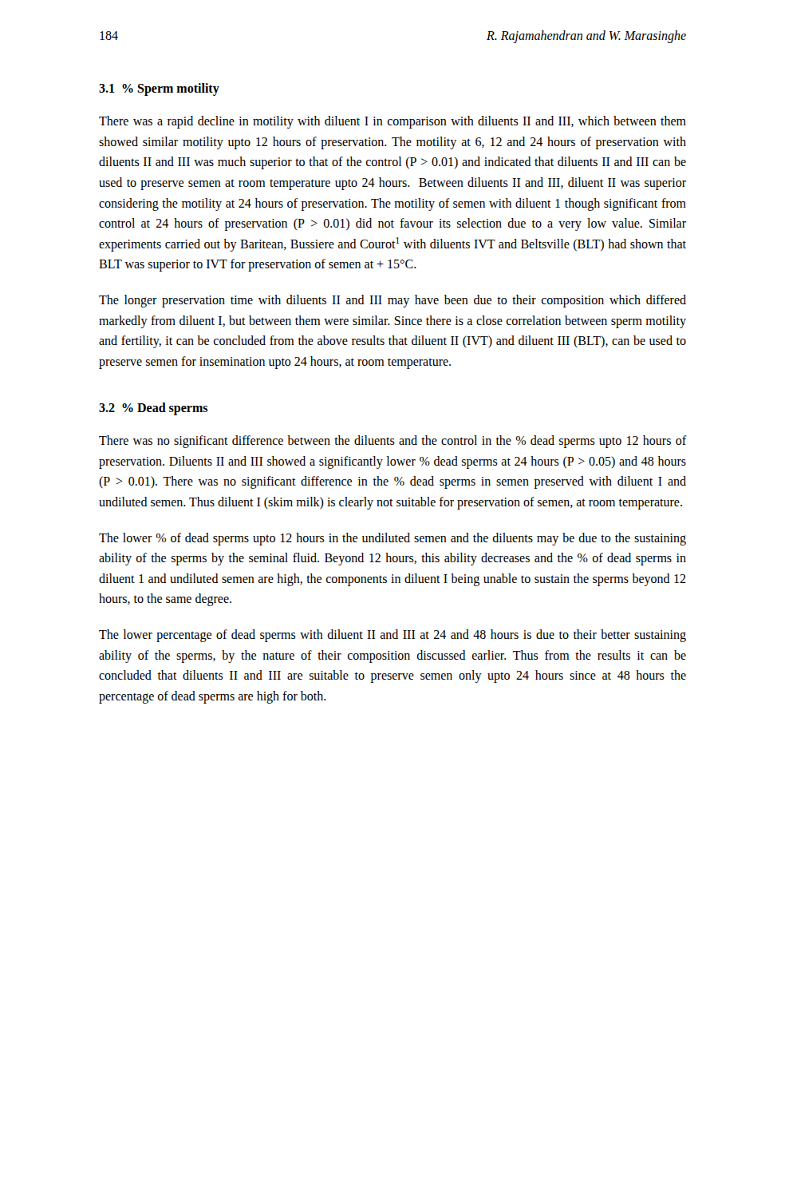184 R. Rajamahendran and W. Marasinghe
3.1 % Sperm motility
There was a rapid decline in motility with diluent I in comparison with diluents II and III, which between them showed similar motility upto 12 hours of preservation. The motility at 6, 12 and 24 hours of preservation with diluents II and III was much superior to that of the control (P > 0.01) and indicated that diluents II and III can be used to preserve semen at room temperature upto 24 hours. Between diluents II and III, diluent II was superior considering the motility at 24 hours of preservation. The motility of semen with diluent 1 though significant from control at 24 hours of preservation (P > 0.01) did not favour its selection due to a very low value. Similar experiments carried out by Baritean, Bussiere and Courot1 with diluents IVT and Beltsville (BLT) had shown that BLT was superior to IVT for preservation of semen at + 15°C.
The longer preservation time with diluents II and III may have been due to their composition which differed markedly from diluent I, but between them were similar. Since there is a close correlation between sperm motility and fertility, it can be concluded from the above results that diluent II (IVT) and diluent III (BLT), can be used to preserve semen for insemination upto 24 hours, at room temperature.
3.2 % Dead sperms
There was no significant difference between the diluents and the control in the % dead sperms upto 12 hours of preservation. Diluents II and III showed a significantly lower % dead sperms at 24 hours (P > 0.05) and 48 hours (P > 0.01). There was no significant difference in the % dead sperms in semen preserved with diluent I and undiluted semen. Thus diluent I (skim milk) is clearly not suitable for preservation of semen, at room temperature.
The lower % of dead sperms upto 12 hours in the undiluted semen and the diluents may be due to the sustaining ability of the sperms by the seminal fluid. Beyond 12 hours, this ability decreases and the % of dead sperms in diluent 1 and undiluted semen are high, the components in diluent I being unable to sustain the sperms beyond 12 hours, to the same degree.
The lower percentage of dead sperms with diluent II and III at 24 and 48 hours is due to their better sustaining ability of the sperms, by the nature of their composition discussed earlier. Thus from the results it can be concluded that diluents II and III are suitable to preserve semen only upto 24 hours since at 48 hours the percentage of dead sperms are high for both.